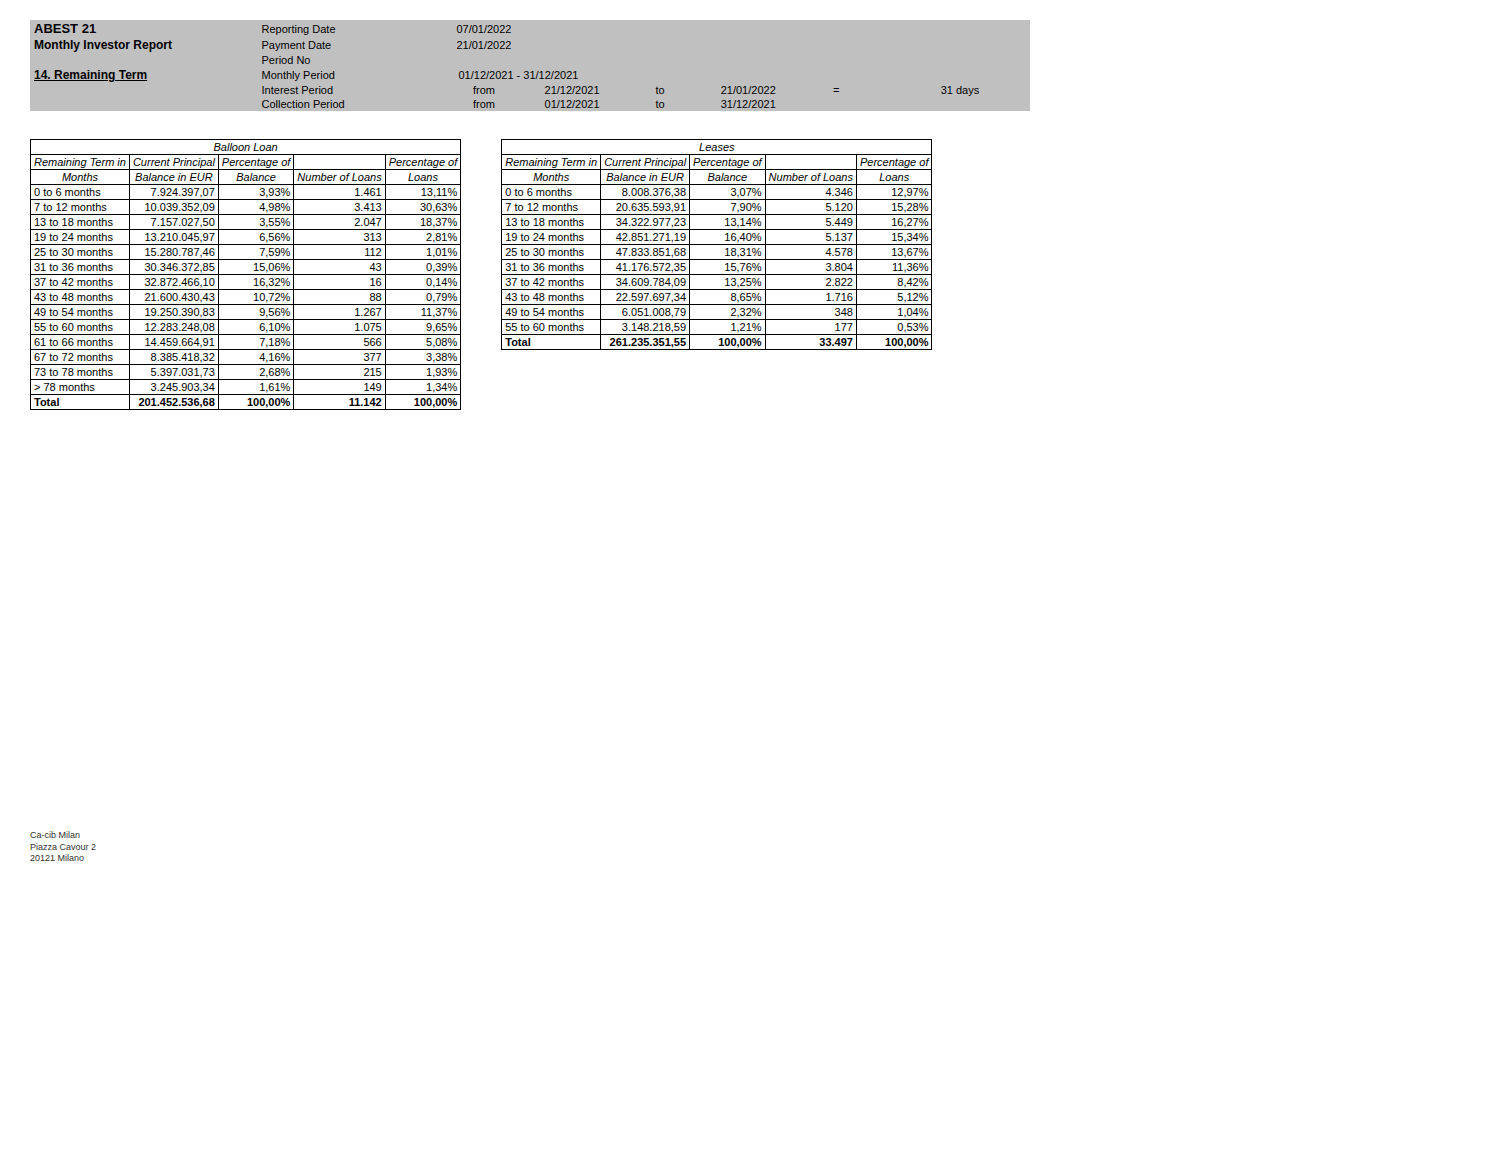| ABEST 21 | Reporting Date | 07/01/2022 | | | | | |
| Monthly Investor Report | Payment Date | 21/01/2022 | | | | | |
| | Period No | | | | | | |
| 14. Remaining Term | Monthly Period | 01/12/2021 - 31/12/2021 | | | | |
| | Interest Period | from | 21/12/2021 | to | 21/01/2022 | = | 31 days |
| | Collection Period | from | 01/12/2021 | to | 31/12/2021 | | |
| Balloon Loan |
| Remaining Term in | Current Principal | Percentage of | | Percentage of |
| Months | Balance in EUR | Balance | Number of Loans | Loans |
| 0 to 6 months | 7.924.397,07 | 3,93% | 1.461 | 13,11% |
| 7 to 12 months | 10.039.352,09 | 4,98% | 3.413 | 30,63% |
| 13 to 18 months | 7.157.027,50 | 3,55% | 2.047 | 18,37% |
| 19 to 24 months | 13.210.045,97 | 6,56% | 313 | 2,81% |
| 25 to 30 months | 15.280.787,46 | 7,59% | 112 | 1,01% |
| 31 to 36 months | 30.346.372,85 | 15,06% | 43 | 0,39% |
| 37 to 42 months | 32.872.466,10 | 16,32% | 16 | 0,14% |
| 43 to 48 months | 21.600.430,43 | 10,72% | 88 | 0,79% |
| 49 to 54 months | 19.250.390,83 | 9,56% | 1.267 | 11,37% |
| 55 to 60 months | 12.283.248,08 | 6,10% | 1.075 | 9,65% |
| 61 to 66 months | 14.459.664,91 | 7,18% | 566 | 5,08% |
| 67 to 72 months | 8.385.418,32 | 4,16% | 377 | 3,38% |
| 73 to 78 months | 5.397.031,73 | 2,68% | 215 | 1,93% |
| > 78 months | 3.245.903,34 | 1,61% | 149 | 1,34% |
| Total | 201.452.536,68 | 100,00% | 11.142 | 100,00% |
| Leases |
| Remaining Term in | Current Principal | Percentage of | | Percentage of |
| Months | Balance in EUR | Balance | Number of Loans | Loans |
| 0 to 6 months | 8.008.376,38 | 3,07% | 4.346 | 12,97% |
| 7 to 12 months | 20.635.593,91 | 7,90% | 5.120 | 15,28% |
| 13 to 18 months | 34.322.977,23 | 13,14% | 5.449 | 16,27% |
| 19 to 24 months | 42.851.271,19 | 16,40% | 5.137 | 15,34% |
| 25 to 30 months | 47.833.851,68 | 18,31% | 4.578 | 13,67% |
| 31 to 36 months | 41.176.572,35 | 15,76% | 3.804 | 11,36% |
| 37 to 42 months | 34.609.784,09 | 13,25% | 2.822 | 8,42% |
| 43 to 48 months | 22.597.697,34 | 8,65% | 1.716 | 5,12% |
| 49 to 54 months | 6.051.008,79 | 2,32% | 348 | 1,04% |
| 55 to 60 months | 3.148.218,59 | 1,21% | 177 | 0,53% |
| Total | 261.235.351,55 | 100,00% | 33.497 | 100,00% |
Ca-cib Milan
Piazza Cavour 2
20121 Milano